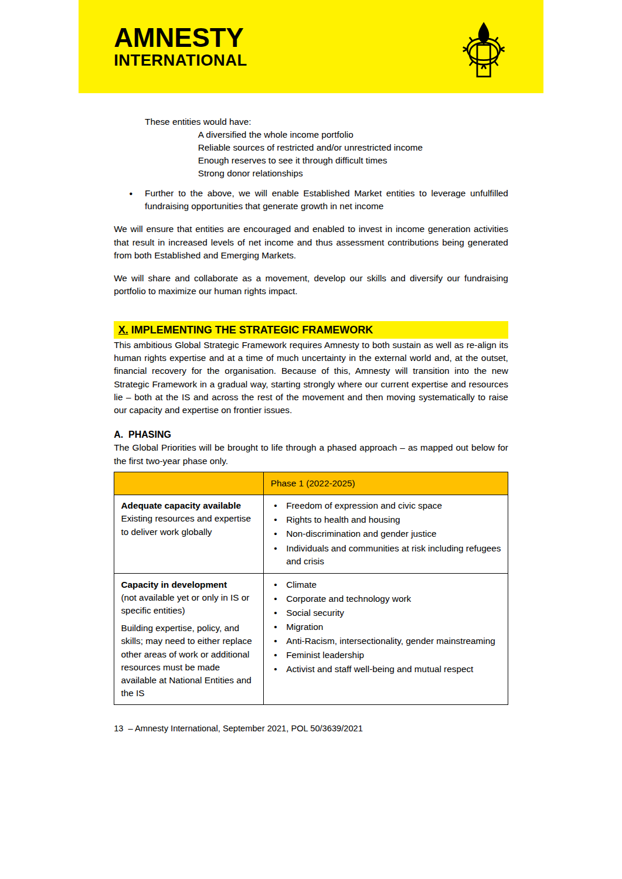AMNESTY INTERNATIONAL
These entities would have:
A diversified the whole income portfolio
Reliable sources of restricted and/or unrestricted income
Enough reserves to see it through difficult times
Strong donor relationships
Further to the above, we will enable Established Market entities to leverage unfulfilled fundraising opportunities that generate growth in net income
We will ensure that entities are encouraged and enabled to invest in income generation activities that result in increased levels of net income and thus assessment contributions being generated from both Established and Emerging Markets.
We will share and collaborate as a movement, develop our skills and diversify our fundraising portfolio to maximize our human rights impact.
X. IMPLEMENTING THE STRATEGIC FRAMEWORK
This ambitious Global Strategic Framework requires Amnesty to both sustain as well as re-align its human rights expertise and at a time of much uncertainty in the external world and, at the outset, financial recovery for the organisation. Because of this, Amnesty will transition into the new Strategic Framework in a gradual way, starting strongly where our current expertise and resources lie – both at the IS and across the rest of the movement and then moving systematically to raise our capacity and expertise on frontier issues.
A. PHASING
The Global Priorities will be brought to life through a phased approach – as mapped out below for the first two-year phase only.
| | Phase 1 (2022-2025) |
| --- | --- |
| Adequate capacity available Existing resources and expertise to deliver work globally | Freedom of expression and civic space Rights to health and housing Non-discrimination and gender justice Individuals and communities at risk including refugees and crisis |
| Capacity in development (not available yet or only in IS or specific entities) Building expertise, policy, and skills; may need to either replace other areas of work or additional resources must be made available at National Entities and the IS | Climate Corporate and technology work Social security Migration Anti-Racism, intersectionality, gender mainstreaming Feminist leadership Activist and staff well-being and mutual respect |
13 – Amnesty International, September 2021, POL 50/3639/2021